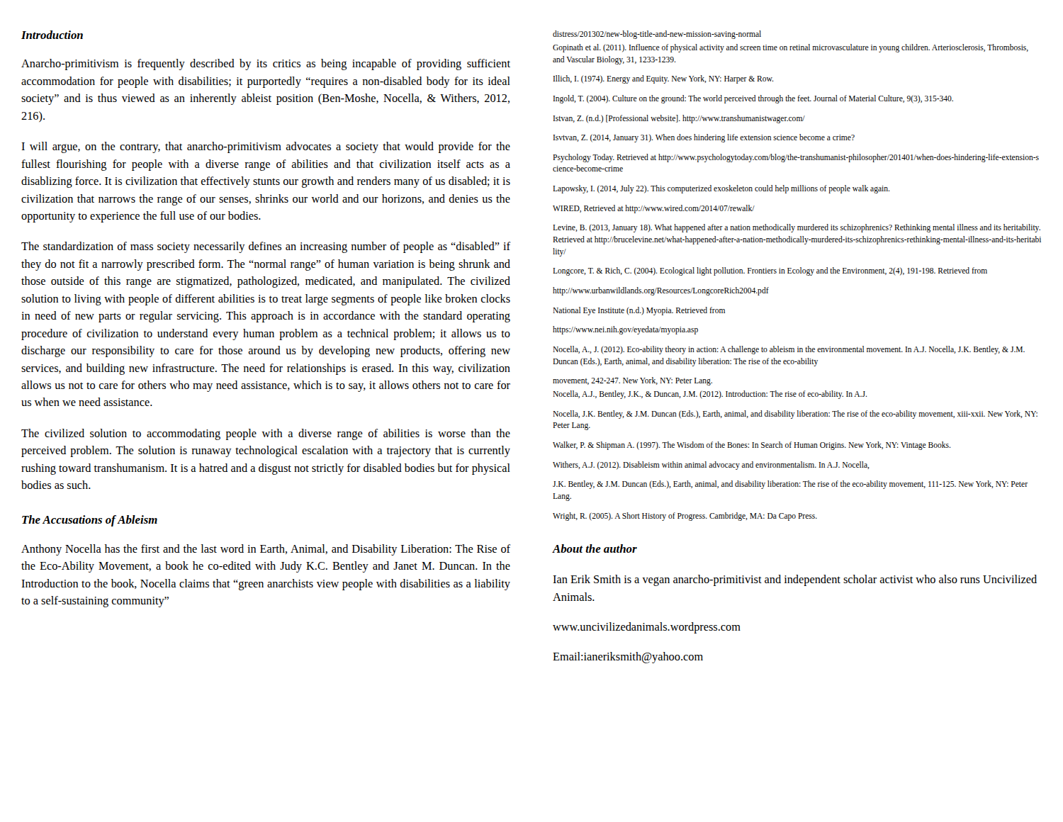Introduction
Anarcho-primitivism is frequently described by its critics as being incapable of providing sufficient accommodation for people with disabilities; it purportedly “requires a non-disabled body for its ideal society” and is thus viewed as an inherently ableist position (Ben-Moshe, Nocella, & Withers, 2012, 216).
I will argue, on the contrary, that anarcho-primitivism advocates a society that would provide for the fullest flourishing for people with a diverse range of abilities and that civilization itself acts as a disablizing force. It is civilization that effectively stunts our growth and renders many of us disabled; it is civilization that narrows the range of our senses, shrinks our world and our horizons, and denies us the opportunity to experience the full use of our bodies.
The standardization of mass society necessarily defines an increasing number of people as “disabled” if they do not fit a narrowly prescribed form. The “normal range” of human variation is being shrunk and those outside of this range are stigmatized, pathologized, medicated, and manipulated. The civilized solution to living with people of different abilities is to treat large segments of people like broken clocks in need of new parts or regular servicing. This approach is in accordance with the standard operating procedure of civilization to understand every human problem as a technical problem; it allows us to discharge our responsibility to care for those around us by developing new products, offering new services, and building new infrastructure. The need for relationships is erased. In this way, civilization allows us not to care for others who may need assistance, which is to say, it allows others not to care for us when we need assistance.
The civilized solution to accommodating people with a diverse range of abilities is worse than the perceived problem. The solution is runaway technological escalation with a trajectory that is currently rushing toward transhumanism. It is a hatred and a disgust not strictly for disabled bodies but for physical bodies as such.
The Accusations of Ableism
Anthony Nocella has the first and the last word in Earth, Animal, and Disability Liberation: The Rise of the Eco-Ability Movement, a book he co-edited with Judy K.C. Bentley and Janet M. Duncan. In the Introduction to the book, Nocella claims that “green anarchists view people with disabilities as a liability to a self-sustaining community”
distress/201302/new-blog-title-and-new-mission-saving-normal
Gopinath et al. (2011). Influence of physical activity and screen time on retinal microvasculature in young children. Arteriosclerosis, Thrombosis, and Vascular Biology, 31, 1233-1239.
Illich, I. (1974). Energy and Equity. New York, NY: Harper & Row.
Ingold, T. (2004). Culture on the ground: The world perceived through the feet. Journal of Material Culture, 9(3), 315-340.
Istvan, Z. (n.d.) [Professional website]. http://www.transhumanistwager.com/
Isvtvan, Z. (2014, January 31). When does hindering life extension science become a crime?
Psychology Today. Retrieved at http://www.psychologytoday.com/blog/the-transhumanist-philosopher/201401/when-does-hindering-life-extension-science-become-crime
Lapowsky, I. (2014, July 22). This computerized exoskeleton could help millions of people walk again.
WIRED, Retrieved at http://www.wired.com/2014/07/rewalk/
Levine, B. (2013, January 18). What happened after a nation methodically murdered its schizophrenics? Rethinking mental illness and its heritability. Retrieved at http://brucelevine.net/what-happened-after-a-nation-methodically-murdered-its-schizophrenics-rethinking-mental-illness-and-its-heritability/
Longcore, T. & Rich, C. (2004). Ecological light pollution. Frontiers in Ecology and the Environment, 2(4), 191-198. Retrieved from
http://www.urbanwildlands.org/Resources/LongcoreRich2004.pdf
National Eye Institute (n.d.) Myopia. Retrieved from
https://www.nei.nih.gov/eyedata/myopia.asp
Nocella, A., J. (2012). Eco-ability theory in action: A challenge to ableism in the environmental movement. In A.J. Nocella, J.K. Bentley, & J.M. Duncan (Eds.), Earth, animal, and disability liberation: The rise of the eco-ability
movement, 242-247. New York, NY: Peter Lang.
Nocella, A.J., Bentley, J.K., & Duncan, J.M. (2012). Introduction: The rise of eco-ability. In A.J.
Nocella, J.K. Bentley, & J.M. Duncan (Eds.), Earth, animal, and disability liberation: The rise of the eco-ability movement, xiii-xxii. New York, NY: Peter Lang.
Walker, P. & Shipman A. (1997). The Wisdom of the Bones: In Search of Human Origins. New York, NY: Vintage Books.
Withers, A.J. (2012). Disableism within animal advocacy and environmentalism. In A.J. Nocella,
J.K. Bentley, & J.M. Duncan (Eds.), Earth, animal, and disability liberation: The rise of the eco-ability movement, 111-125. New York, NY: Peter Lang.
Wright, R. (2005). A Short History of Progress. Cambridge, MA: Da Capo Press.
About the author
Ian Erik Smith is a vegan anarcho-primitivist and independent scholar activist who also runs Uncivilized Animals.
www.uncivilizedanimals.wordpress.com
Email:ianeriksmith@yahoo.com